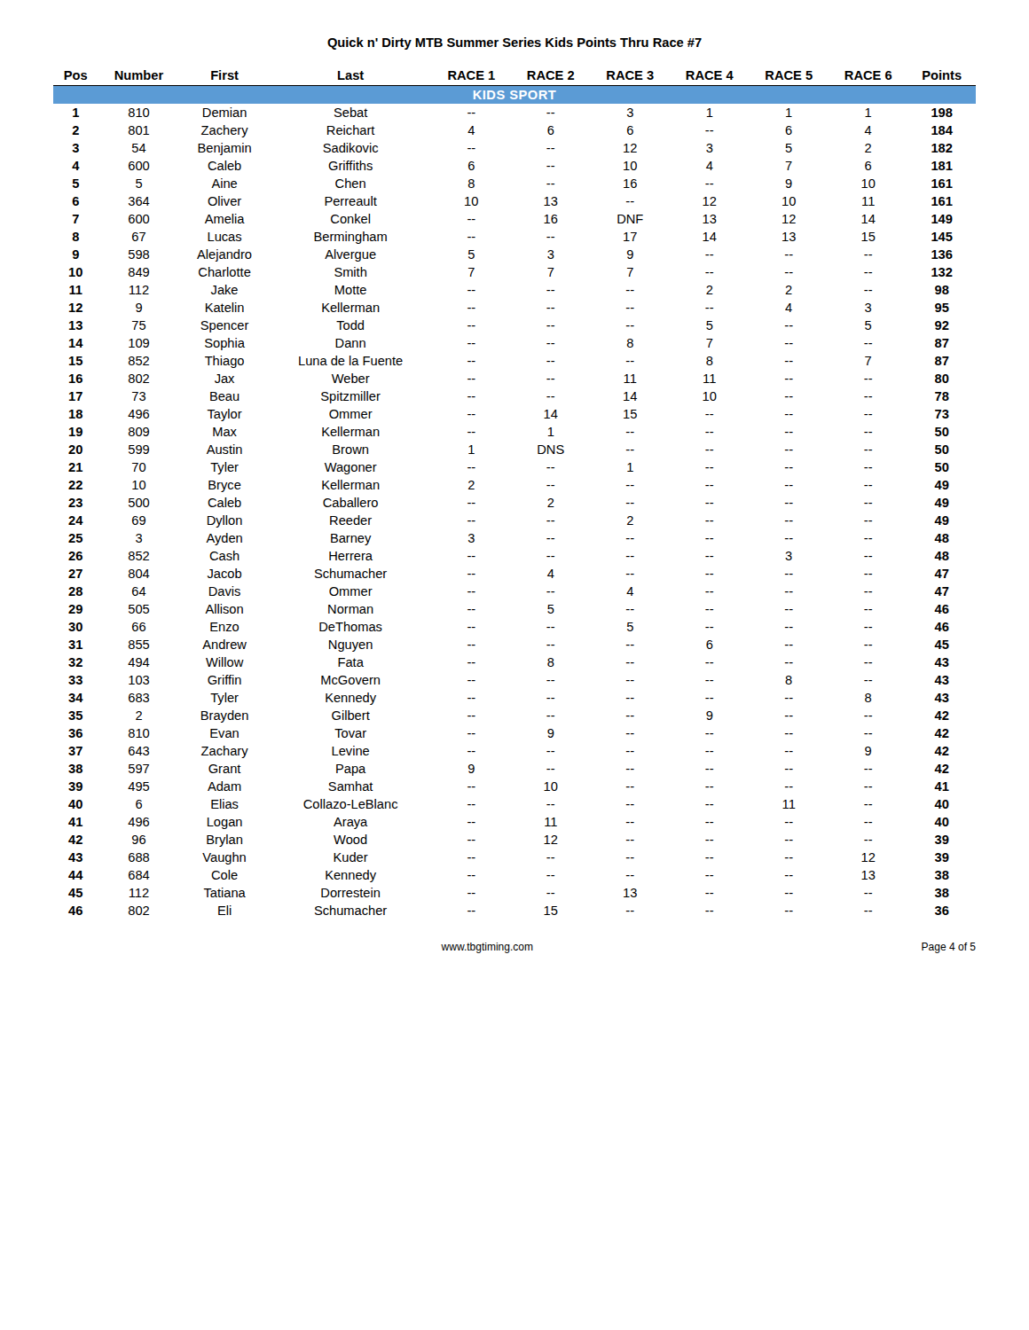Quick n' Dirty MTB Summer Series Kids Points Thru Race #7
| Pos | Number | First | Last | RACE 1 | RACE 2 | RACE 3 | RACE 4 | RACE 5 | RACE 6 | Points |
| --- | --- | --- | --- | --- | --- | --- | --- | --- | --- | --- |
| KIDS SPORT |
| 1 | 810 | Demian | Sebat | -- | -- | 3 | 1 | 1 | 1 | 198 |
| 2 | 801 | Zachery | Reichart | 4 | 6 | 6 | -- | 6 | 4 | 184 |
| 3 | 54 | Benjamin | Sadikovic | -- | -- | 12 | 3 | 5 | 2 | 182 |
| 4 | 600 | Caleb | Griffiths | 6 | -- | 10 | 4 | 7 | 6 | 181 |
| 5 | 5 | Aine | Chen | 8 | -- | 16 | -- | 9 | 10 | 161 |
| 6 | 364 | Oliver | Perreault | 10 | 13 | -- | 12 | 10 | 11 | 161 |
| 7 | 600 | Amelia | Conkel | -- | 16 | DNF | 13 | 12 | 14 | 149 |
| 8 | 67 | Lucas | Bermingham | -- | -- | 17 | 14 | 13 | 15 | 145 |
| 9 | 598 | Alejandro | Alvergue | 5 | 3 | 9 | -- | -- | -- | 136 |
| 10 | 849 | Charlotte | Smith | 7 | 7 | 7 | -- | -- | -- | 132 |
| 11 | 112 | Jake | Motte | -- | -- | -- | 2 | 2 | -- | 98 |
| 12 | 9 | Katelin | Kellerman | -- | -- | -- | -- | 4 | 3 | 95 |
| 13 | 75 | Spencer | Todd | -- | -- | -- | 5 | -- | 5 | 92 |
| 14 | 109 | Sophia | Dann | -- | -- | 8 | 7 | -- | -- | 87 |
| 15 | 852 | Thiago | Luna de la Fuente | -- | -- | -- | 8 | -- | 7 | 87 |
| 16 | 802 | Jax | Weber | -- | -- | 11 | 11 | -- | -- | 80 |
| 17 | 73 | Beau | Spitzmiller | -- | -- | 14 | 10 | -- | -- | 78 |
| 18 | 496 | Taylor | Ommer | -- | 14 | 15 | -- | -- | -- | 73 |
| 19 | 809 | Max | Kellerman | -- | 1 | -- | -- | -- | -- | 50 |
| 20 | 599 | Austin | Brown | 1 | DNS | -- | -- | -- | -- | 50 |
| 21 | 70 | Tyler | Wagoner | -- | -- | 1 | -- | -- | -- | 50 |
| 22 | 10 | Bryce | Kellerman | 2 | -- | -- | -- | -- | -- | 49 |
| 23 | 500 | Caleb | Caballero | -- | 2 | -- | -- | -- | -- | 49 |
| 24 | 69 | Dyllon | Reeder | -- | -- | 2 | -- | -- | -- | 49 |
| 25 | 3 | Ayden | Barney | 3 | -- | -- | -- | -- | -- | 48 |
| 26 | 852 | Cash | Herrera | -- | -- | -- | -- | 3 | -- | 48 |
| 27 | 804 | Jacob | Schumacher | -- | 4 | -- | -- | -- | -- | 47 |
| 28 | 64 | Davis | Ommer | -- | -- | 4 | -- | -- | -- | 47 |
| 29 | 505 | Allison | Norman | -- | 5 | -- | -- | -- | -- | 46 |
| 30 | 66 | Enzo | DeThomas | -- | -- | 5 | -- | -- | -- | 46 |
| 31 | 855 | Andrew | Nguyen | -- | -- | -- | 6 | -- | -- | 45 |
| 32 | 494 | Willow | Fata | -- | 8 | -- | -- | -- | -- | 43 |
| 33 | 103 | Griffin | McGovern | -- | -- | -- | -- | 8 | -- | 43 |
| 34 | 683 | Tyler | Kennedy | -- | -- | -- | -- | -- | 8 | 43 |
| 35 | 2 | Brayden | Gilbert | -- | -- | -- | 9 | -- | -- | 42 |
| 36 | 810 | Evan | Tovar | -- | 9 | -- | -- | -- | -- | 42 |
| 37 | 643 | Zachary | Levine | -- | -- | -- | -- | -- | 9 | 42 |
| 38 | 597 | Grant | Papa | 9 | -- | -- | -- | -- | -- | 42 |
| 39 | 495 | Adam | Samhat | -- | 10 | -- | -- | -- | -- | 41 |
| 40 | 6 | Elias | Collazo-LeBlanc | -- | -- | -- | -- | 11 | -- | 40 |
| 41 | 496 | Logan | Araya | -- | 11 | -- | -- | -- | -- | 40 |
| 42 | 96 | Brylan | Wood | -- | 12 | -- | -- | -- | -- | 39 |
| 43 | 688 | Vaughn | Kuder | -- | -- | -- | -- | -- | 12 | 39 |
| 44 | 684 | Cole | Kennedy | -- | -- | -- | -- | -- | 13 | 38 |
| 45 | 112 | Tatiana | Dorrestein | -- | -- | 13 | -- | -- | -- | 38 |
| 46 | 802 | Eli | Schumacher | -- | 15 | -- | -- | -- | -- | 36 |
www.tbgtiming.com
Page 4 of 5